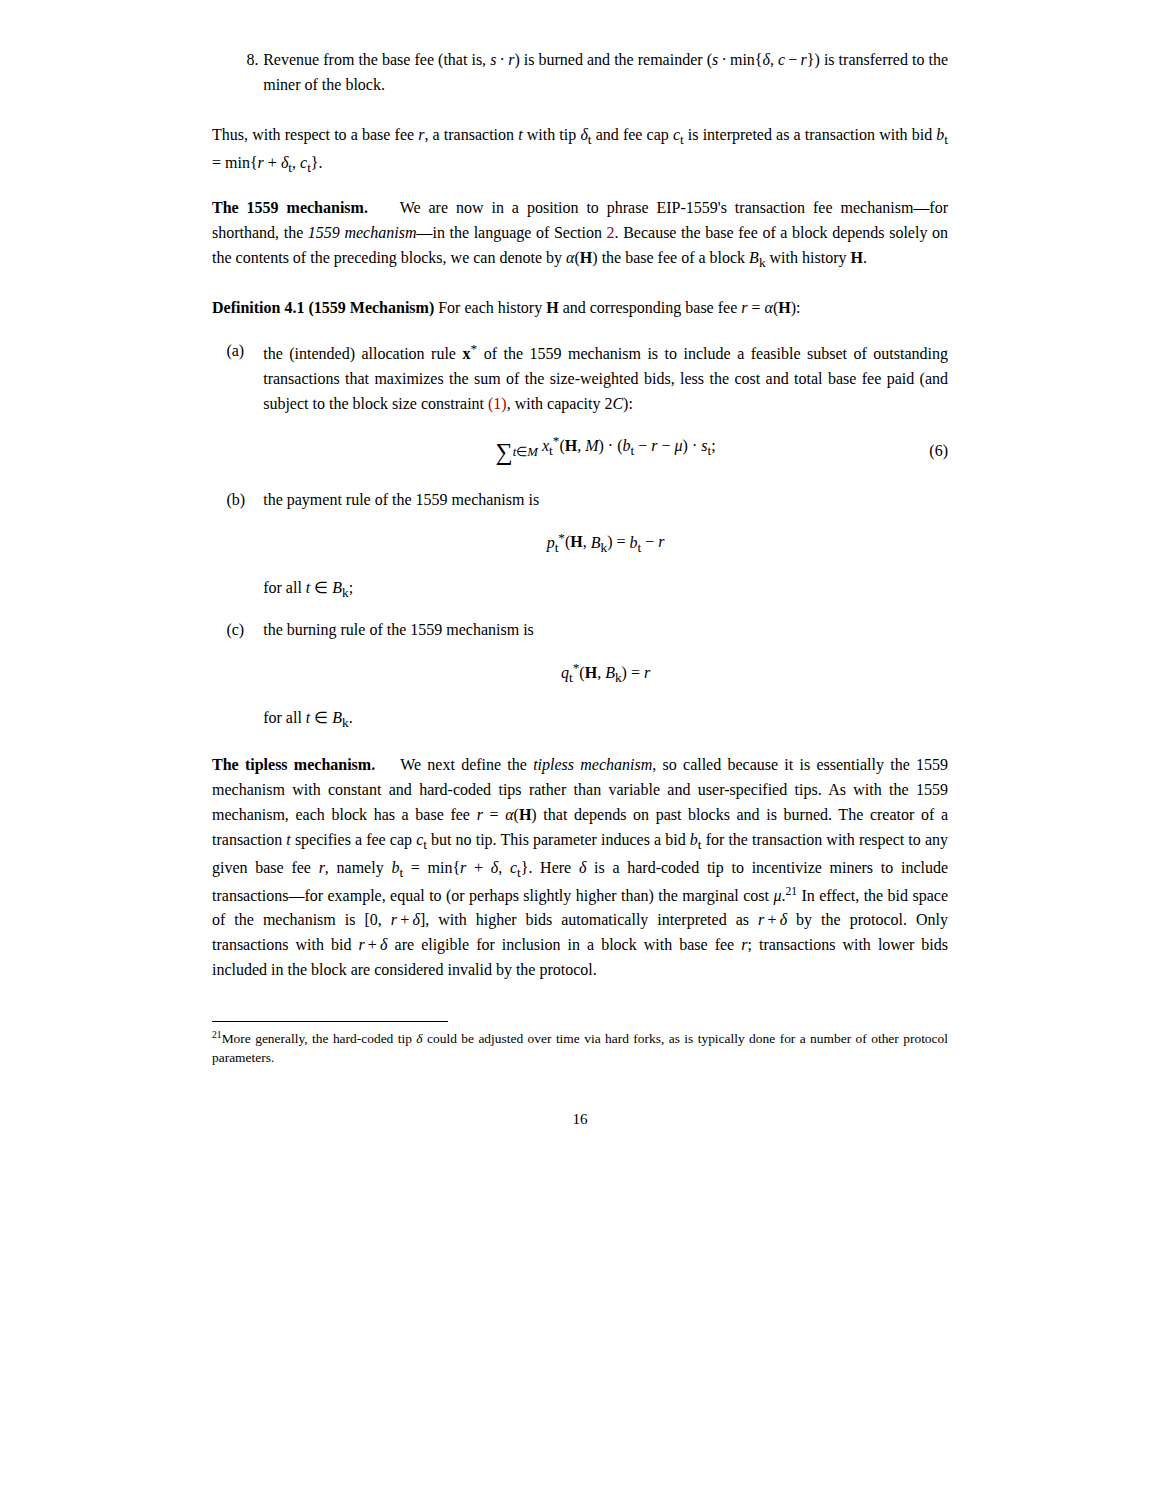8. Revenue from the base fee (that is, s · r) is burned and the remainder (s · min{δ, c − r}) is transferred to the miner of the block.
Thus, with respect to a base fee r, a transaction t with tip δt and fee cap ct is interpreted as a transaction with bid bt = min{r + δt, ct}.
The 1559 mechanism. We are now in a position to phrase EIP-1559's transaction fee mechanism—for shorthand, the 1559 mechanism—in the language of Section 2. Because the base fee of a block depends solely on the contents of the preceding blocks, we can denote by α(H) the base fee of a block Bk with history H.
Definition 4.1 (1559 Mechanism) For each history H and corresponding base fee r = α(H):
(a) the (intended) allocation rule x* of the 1559 mechanism is to include a feasible subset of outstanding transactions that maximizes the sum of the size-weighted bids, less the cost and total base fee paid (and subject to the block size constraint (1), with capacity 2C):
∑t∈M xt*(H, M) · (bt − r − μ) · st; (6)
(b) the payment rule of the 1559 mechanism is
pt*(H, Bk) = bt − r
for all t ∈ Bk;
(c) the burning rule of the 1559 mechanism is
qt*(H, Bk) = r
for all t ∈ Bk.
The tipless mechanism. We next define the tipless mechanism, so called because it is essentially the 1559 mechanism with constant and hard-coded tips rather than variable and user-specified tips. As with the 1559 mechanism, each block has a base fee r = α(H) that depends on past blocks and is burned. The creator of a transaction t specifies a fee cap ct but no tip. This parameter induces a bid bt for the transaction with respect to any given base fee r, namely bt = min{r + δ, ct}. Here δ is a hard-coded tip to incentivize miners to include transactions—for example, equal to (or perhaps slightly higher than) the marginal cost μ.21 In effect, the bid space of the mechanism is [0, r + δ], with higher bids automatically interpreted as r + δ by the protocol. Only transactions with bid r + δ are eligible for inclusion in a block with base fee r; transactions with lower bids included in the block are considered invalid by the protocol.
21More generally, the hard-coded tip δ could be adjusted over time via hard forks, as is typically done for a number of other protocol parameters.
16